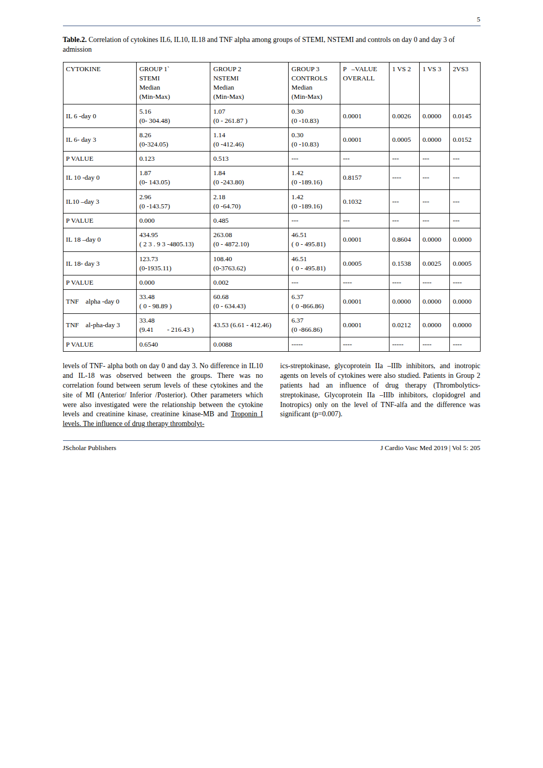5
Table.2. Correlation of cytokines IL6, IL10, IL18 and TNF alpha among groups of STEMI, NSTEMI and controls on day 0 and day 3 of admission
| CYTOKINE | GROUP 1` STEMI Median (Min-Max) | GROUP 2 NSTEMI Median (Min-Max) | GROUP 3 CONTROLS Median (Min-Max) | P –VALUE OVERALL | 1 VS 2 | 1 VS 3 | 2VS3 |
| --- | --- | --- | --- | --- | --- | --- | --- |
| IL 6 -day 0 | 5.16 (0- 304.48) | 1.07 (0 - 261.87 ) | 0.30 (0 -10.83) | 0.0001 | 0.0026 | 0.0000 | 0.0145 |
| IL 6- day 3 | 8.26 (0-324.05) | 1.14 (0 -412.46) | 0.30 (0 -10.83) | 0.0001 | 0.0005 | 0.0000 | 0.0152 |
| P VALUE | 0.123 | 0.513 | --- | --- | --- | --- | --- |
| IL 10 -day 0 | 1.87 (0- 143.05) | 1.84 (0 -243.80) | 1.42 (0 -189.16) | 0.8157 | ---- | --- | --- |
| IL10 –day 3 | 2.96 (0 -143.57) | 2.18 (0 -64.70) | 1.42 (0 -189.16) | 0.1032 | --- | --- | --- |
| P VALUE | 0.000 | 0.485 | --- | --- | --- | --- | --- |
| IL 18 –day 0 | 434.95 ( 2 3 . 9 3 -4805.13) | 263.08 (0 - 4872.10) | 46.51 ( 0 - 495.81) | 0.0001 | 0.8604 | 0.0000 | 0.0000 |
| IL 18- day 3 | 123.73 (0-1935.11) | 108.40 (0-3763.62) | 46.51 ( 0 - 495.81) | 0.0005 | 0.1538 | 0.0025 | 0.0005 |
| P VALUE | 0.000 | 0.002 | --- | ---- | ---- | ---- | ---- |
| TNF alpha -day 0 | 33.48 ( 0 - 98.89 ) | 60.68 (0 - 634.43) | 6.37 ( 0 -866.86) | 0.0001 | 0.0000 | 0.0000 | 0.0000 |
| TNF al-pha-day 3 | 33.48 (9.41 - 216.43 ) | 43.53 (6.61 - 412.46) | 6.37 (0 -866.86) | 0.0001 | 0.0212 | 0.0000 | 0.0000 |
| P VALUE | 0.6540 | 0.0088 | ----- | ---- | ----- | ---- | ---- |
levels of TNF- alpha both on day 0 and day 3. No difference in IL10 and IL-18 was observed between the groups. There was no correlation found between serum levels of these cytokines and the site of MI (Anterior/ Inferior /Posterior). Other parameters which were also investigated were the relationship between the cytokine levels and creatinine kinase, creatinine kinase-MB and Troponin I levels. The influence of drug therapy thrombolyt-
ics-streptokinase, glycoprotein IIa –IIIb inhibitors, and inotropic agents on levels of cytokines were also studied. Patients in Group 2 patients had an influence of drug therapy (Thrombolytics-streptokinase, Glycoprotein IIa –IIIb inhibitors, clopidogrel and Inotropics) only on the level of TNF-alfa and the difference was significant (p=0.007).
JScholar Publishers J Cardio Vasc Med 2019 | Vol 5: 205